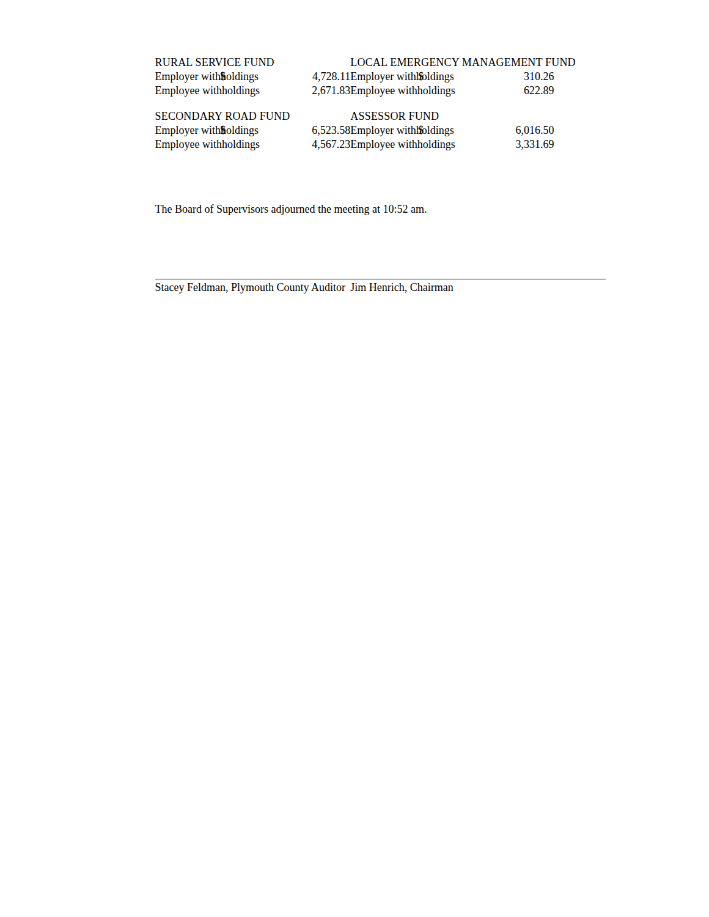| / RURAL SERVICE FUND / / Employer withholdings / $ / 4,728.11 / / Employee withholdings / / 2,671.83 / / SECONDARY ROAD FUND / / Employer withholdings / $ / 6,523.58 / / Employee withholdings / / 4,567.23 / | / LOCAL EMERGENCY MANAGEMENT FUND / / Employer withholdings / $ / 310.26 / / Employee withholdings / / 622.89 / / ASSESSOR FUND / / Employer withholdings / $ / 6,016.50 / / Employee withholdings / / 3,331.69 / |
The Board of Supervisors adjourned the meeting at 10:52 am.
| Stacey Feldman, Plymouth County Auditor | Jim Henrich, Chairman |